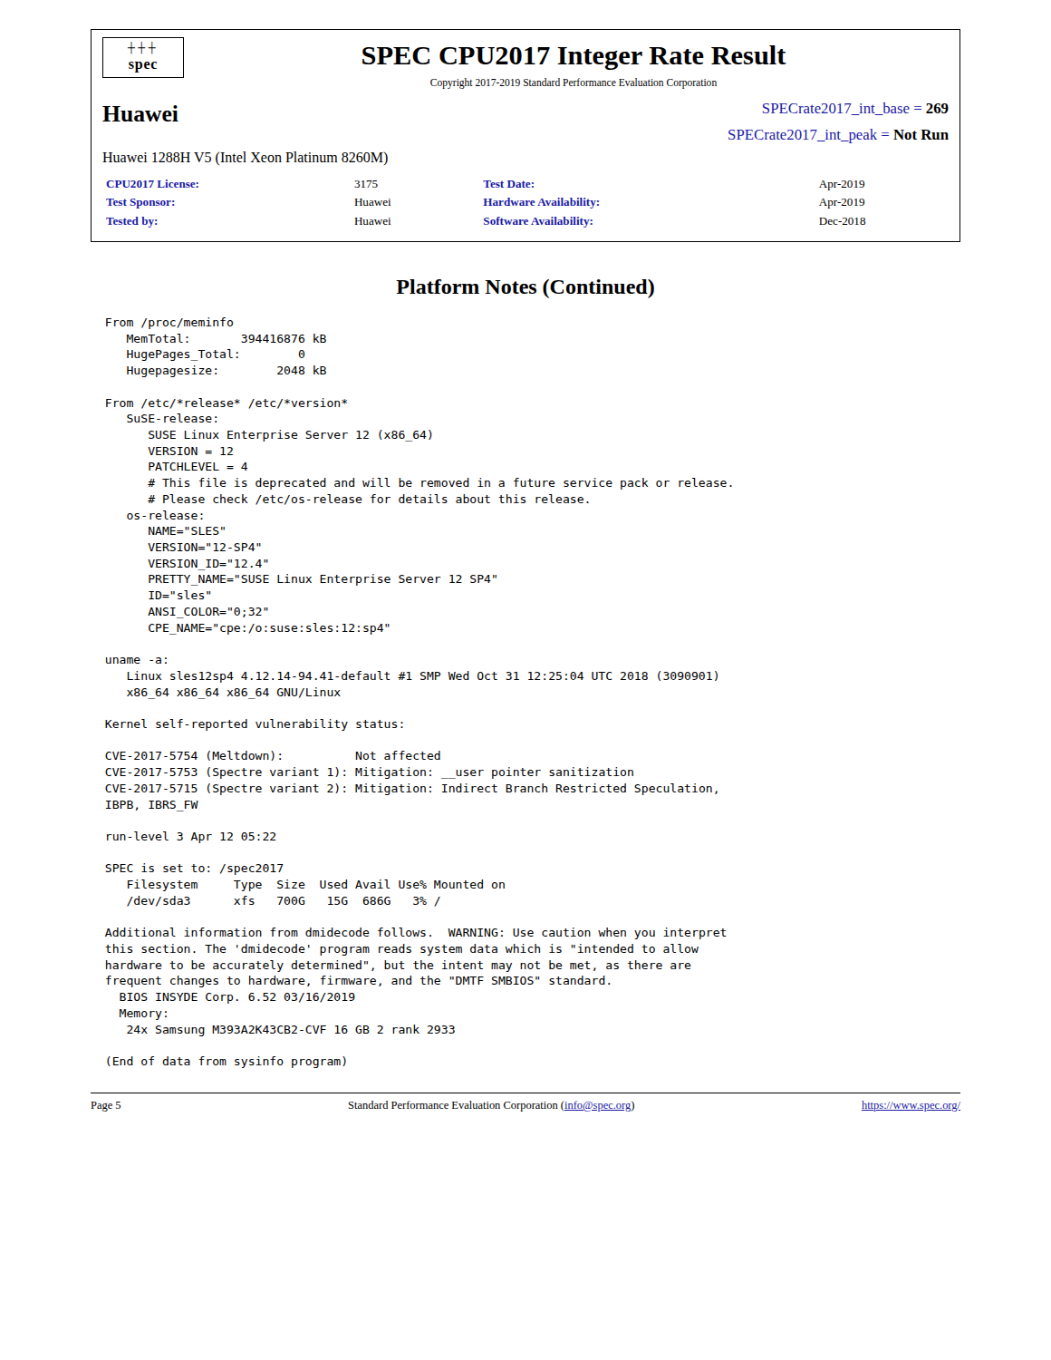┼┼┼ spec
SPEC CPU2017 Integer Rate Result
Copyright 2017-2019 Standard Performance Evaluation Corporation
Huawei
Huawei 1288H V5 (Intel Xeon Platinum 8260M)
SPECrate2017_int_base = 269
SPECrate2017_int_peak = Not Run
| CPU2017 License: | 3175 | Test Date: | Apr-2019 |
| Test Sponsor: | Huawei | Hardware Availability: | Apr-2019 |
| Tested by: | Huawei | Software Availability: | Dec-2018 |
Platform Notes (Continued)
  From /proc/meminfo
     MemTotal:       394416876 kB
     HugePages_Total:        0
     Hugepagesize:        2048 kB

  From /etc/*release* /etc/*version*
     SuSE-release:
        SUSE Linux Enterprise Server 12 (x86_64)
        VERSION = 12
        PATCHLEVEL = 4
        # This file is deprecated and will be removed in a future service pack or release.
        # Please check /etc/os-release for details about this release.
     os-release:
        NAME="SLES"
        VERSION="12-SP4"
        VERSION_ID="12.4"
        PRETTY_NAME="SUSE Linux Enterprise Server 12 SP4"
        ID="sles"
        ANSI_COLOR="0;32"
        CPE_NAME="cpe:/o:suse:sles:12:sp4"

  uname -a:
     Linux sles12sp4 4.12.14-94.41-default #1 SMP Wed Oct 31 12:25:04 UTC 2018 (3090901)
     x86_64 x86_64 x86_64 GNU/Linux

  Kernel self-reported vulnerability status:

  CVE-2017-5754 (Meltdown):          Not affected
  CVE-2017-5753 (Spectre variant 1): Mitigation: __user pointer sanitization
  CVE-2017-5715 (Spectre variant 2): Mitigation: Indirect Branch Restricted Speculation,
  IBPB, IBRS_FW

  run-level 3 Apr 12 05:22

  SPEC is set to: /spec2017
     Filesystem     Type  Size  Used Avail Use% Mounted on
     /dev/sda3      xfs   700G   15G  686G   3% /

  Additional information from dmidecode follows.  WARNING: Use caution when you interpret
  this section. The 'dmidecode' program reads system data which is "intended to allow
  hardware to be accurately determined", but the intent may not be met, as there are
  frequent changes to hardware, firmware, and the "DMTF SMBIOS" standard.
    BIOS INSYDE Corp. 6.52 03/16/2019
    Memory:
     24x Samsung M393A2K43CB2-CVF 16 GB 2 rank 2933

  (End of data from sysinfo program)
Page 5
Standard Performance Evaluation Corporation (info@spec.org)
https://www.spec.org/